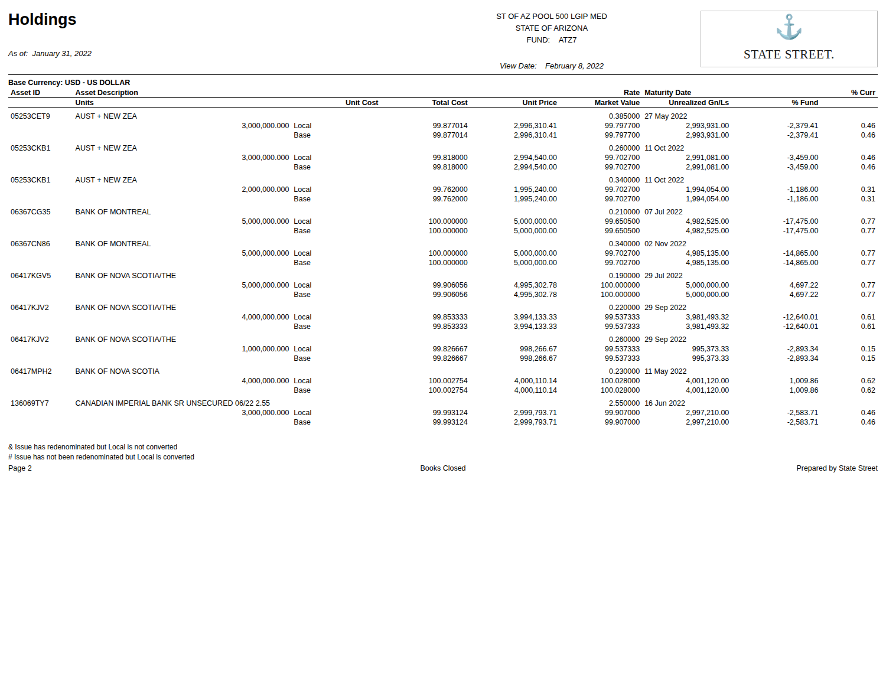Holdings
ST OF AZ POOL 500 LGIP MED STATE OF ARIZONA FUND: ATZ7
⚓
STATE STREET.
As of: January 31, 2022
View Date: February 8, 2022
Base Currency: USD - US DOLLAR
| Asset ID | Asset Description | | | | Rate | Maturity Date | | % Curr |
| --- | --- | --- | --- | --- | --- | --- | --- | --- |
| | Units | Unit Cost | Total Cost | Unit Price | Market Value | Unrealized Gn/Ls | % Fund | |
| 05253CET9 | AUST + NEW ZEA | | | | 0.385000 | 27 May 2022 | | |
| | 3,000,000.000 | Local | 99.877014 | 2,996,310.41 | 99.797700 | 2,993,931.00 | -2,379.41 | 0.46 |
| | | Base | 99.877014 | 2,996,310.41 | 99.797700 | 2,993,931.00 | -2,379.41 | 0.46 |
| 05253CKB1 | AUST + NEW ZEA | | | | 0.260000 | 11 Oct 2022 | | |
| | 3,000,000.000 | Local | 99.818000 | 2,994,540.00 | 99.702700 | 2,991,081.00 | -3,459.00 | 0.46 |
| | | Base | 99.818000 | 2,994,540.00 | 99.702700 | 2,991,081.00 | -3,459.00 | 0.46 |
| 05253CKB1 | AUST + NEW ZEA | | | | 0.340000 | 11 Oct 2022 | | |
| | 2,000,000.000 | Local | 99.762000 | 1,995,240.00 | 99.702700 | 1,994,054.00 | -1,186.00 | 0.31 |
| | | Base | 99.762000 | 1,995,240.00 | 99.702700 | 1,994,054.00 | -1,186.00 | 0.31 |
| 06367CG35 | BANK OF MONTREAL | | | | 0.210000 | 07 Jul 2022 | | |
| | 5,000,000.000 | Local | 100.000000 | 5,000,000.00 | 99.650500 | 4,982,525.00 | -17,475.00 | 0.77 |
| | | Base | 100.000000 | 5,000,000.00 | 99.650500 | 4,982,525.00 | -17,475.00 | 0.77 |
| 06367CN86 | BANK OF MONTREAL | | | | 0.340000 | 02 Nov 2022 | | |
| | 5,000,000.000 | Local | 100.000000 | 5,000,000.00 | 99.702700 | 4,985,135.00 | -14,865.00 | 0.77 |
| | | Base | 100.000000 | 5,000,000.00 | 99.702700 | 4,985,135.00 | -14,865.00 | 0.77 |
| 06417KGV5 | BANK OF NOVA SCOTIA/THE | | | | 0.190000 | 29 Jul 2022 | | |
| | 5,000,000.000 | Local | 99.906056 | 4,995,302.78 | 100.000000 | 5,000,000.00 | 4,697.22 | 0.77 |
| | | Base | 99.906056 | 4,995,302.78 | 100.000000 | 5,000,000.00 | 4,697.22 | 0.77 |
| 06417KJV2 | BANK OF NOVA SCOTIA/THE | | | | 0.220000 | 29 Sep 2022 | | |
| | 4,000,000.000 | Local | 99.853333 | 3,994,133.33 | 99.537333 | 3,981,493.32 | -12,640.01 | 0.61 |
| | | Base | 99.853333 | 3,994,133.33 | 99.537333 | 3,981,493.32 | -12,640.01 | 0.61 |
| 06417KJV2 | BANK OF NOVA SCOTIA/THE | | | | 0.260000 | 29 Sep 2022 | | |
| | 1,000,000.000 | Local | 99.826667 | 998,266.67 | 99.537333 | 995,373.33 | -2,893.34 | 0.15 |
| | | Base | 99.826667 | 998,266.67 | 99.537333 | 995,373.33 | -2,893.34 | 0.15 |
| 06417MPH2 | BANK OF NOVA SCOTIA | | | | 0.230000 | 11 May 2022 | | |
| | 4,000,000.000 | Local | 100.002754 | 4,000,110.14 | 100.028000 | 4,001,120.00 | 1,009.86 | 0.62 |
| | | Base | 100.002754 | 4,000,110.14 | 100.028000 | 4,001,120.00 | 1,009.86 | 0.62 |
| 136069TY7 | CANADIAN IMPERIAL BANK SR UNSECURED 06/22 2.55 | | | | 2.550000 | 16 Jun 2022 | | |
| | 3,000,000.000 | Local | 99.993124 | 2,999,793.71 | 99.907000 | 2,997,210.00 | -2,583.71 | 0.46 |
| | | Base | 99.993124 | 2,999,793.71 | 99.907000 | 2,997,210.00 | -2,583.71 | 0.46 |
& Issue has redenominated but Local is not converted
# Issue has not been redenominated but Local is converted
Page 2 Books Closed Prepared by State Street